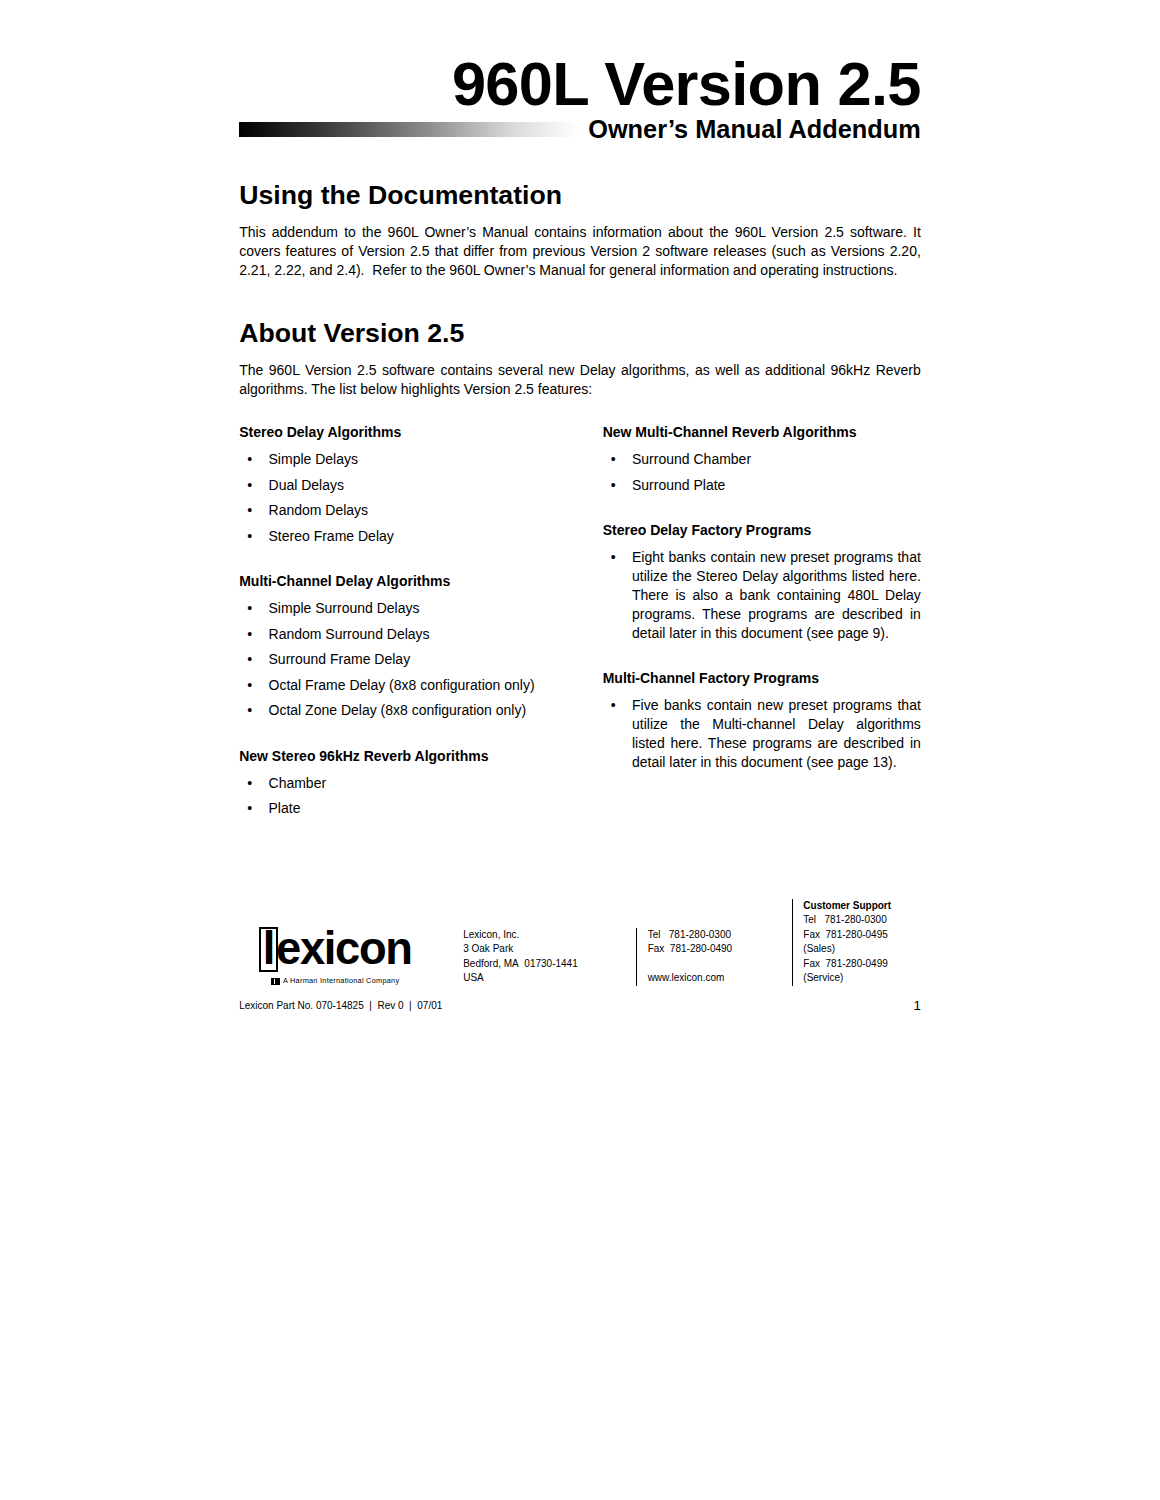960L Version 2.5
Owner’s Manual Addendum
Using the Documentation
This addendum to the 960L Owner’s Manual contains information about the 960L Version 2.5 software. It covers features of Version 2.5 that differ from previous Version 2 software releases (such as Versions 2.20, 2.21, 2.22, and 2.4). Refer to the 960L Owner’s Manual for general information and operating instructions.
About Version 2.5
The 960L Version 2.5 software contains several new Delay algorithms, as well as additional 96kHz Reverb algorithms. The list below highlights Version 2.5 features:
Stereo Delay Algorithms
Simple Delays
Dual Delays
Random Delays
Stereo Frame Delay
Multi-Channel Delay Algorithms
Simple Surround Delays
Random Surround Delays
Surround Frame Delay
Octal Frame Delay (8x8 configuration only)
Octal Zone Delay (8x8 configuration only)
New Stereo 96kHz Reverb Algorithms
Chamber
Plate
New Multi-Channel Reverb Algorithms
Surround Chamber
Surround Plate
Stereo Delay Factory Programs
Eight banks contain new preset programs that utilize the Stereo Delay algorithms listed here. There is also a bank containing 480L Delay programs. These programs are described in detail later in this document (see page 9).
Multi-Channel Factory Programs
Five banks contain new preset programs that utilize the Multi-channel Delay algorithms listed here. These programs are described in detail later in this document (see page 13).
lexicon
A Harman International Company
Lexicon, Inc.
3 Oak Park
Bedford, MA 01730-1441
USA
Tel 781-280-0300
Fax 781-280-0490
www.lexicon.com
Customer Support
Tel 781-280-0300
Fax 781-280-0495 (Sales)
Fax 781-280-0499 (Service)
Lexicon Part No. 070-14825 | Rev 0 | 07/01
1